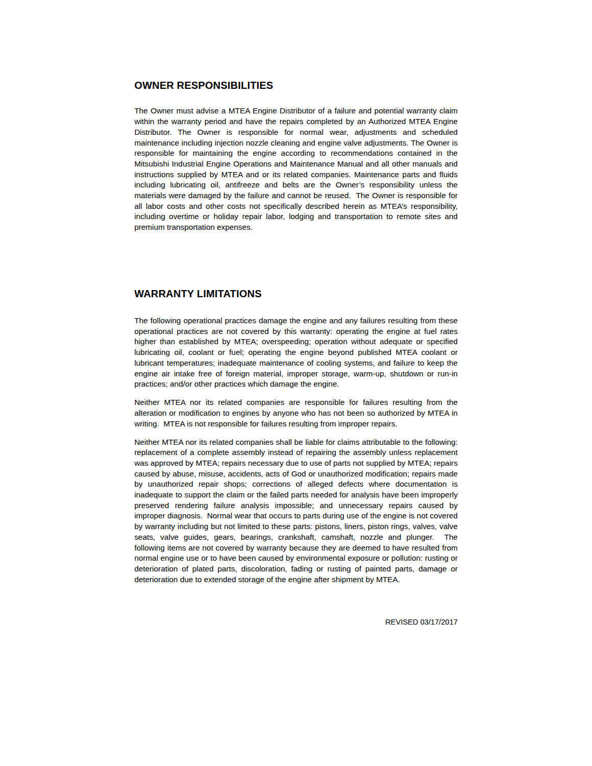OWNER RESPONSIBILITIES
The Owner must advise a MTEA Engine Distributor of a failure and potential warranty claim within the warranty period and have the repairs completed by an Authorized MTEA Engine Distributor. The Owner is responsible for normal wear, adjustments and scheduled maintenance including injection nozzle cleaning and engine valve adjustments. The Owner is responsible for maintaining the engine according to recommendations contained in the Mitsubishi Industrial Engine Operations and Maintenance Manual and all other manuals and instructions supplied by MTEA and or its related companies. Maintenance parts and fluids including lubricating oil, antifreeze and belts are the Owner’s responsibility unless the materials were damaged by the failure and cannot be reused. The Owner is responsible for all labor costs and other costs not specifically described herein as MTEA’s responsibility, including overtime or holiday repair labor, lodging and transportation to remote sites and premium transportation expenses.
WARRANTY LIMITATIONS
The following operational practices damage the engine and any failures resulting from these operational practices are not covered by this warranty: operating the engine at fuel rates higher than established by MTEA; overspeeding; operation without adequate or specified lubricating oil, coolant or fuel; operating the engine beyond published MTEA coolant or lubricant temperatures; inadequate maintenance of cooling systems, and failure to keep the engine air intake free of foreign material, improper storage, warm-up, shutdown or run-in practices; and/or other practices which damage the engine.
Neither MTEA nor its related companies are responsible for failures resulting from the alteration or modification to engines by anyone who has not been so authorized by MTEA in writing. MTEA is not responsible for failures resulting from improper repairs.
Neither MTEA nor its related companies shall be liable for claims attributable to the following: replacement of a complete assembly instead of repairing the assembly unless replacement was approved by MTEA; repairs necessary due to use of parts not supplied by MTEA; repairs caused by abuse, misuse, accidents, acts of God or unauthorized modification; repairs made by unauthorized repair shops; corrections of alleged defects where documentation is inadequate to support the claim or the failed parts needed for analysis have been improperly preserved rendering failure analysis impossible; and unnecessary repairs caused by improper diagnosis. Normal wear that occurs to parts during use of the engine is not covered by warranty including but not limited to these parts: pistons, liners, piston rings, valves, valve seats, valve guides, gears, bearings, crankshaft, camshaft, nozzle and plunger. The following items are not covered by warranty because they are deemed to have resulted from normal engine use or to have been caused by environmental exposure or pollution: rusting or deterioration of plated parts, discoloration, fading or rusting of painted parts, damage or deterioration due to extended storage of the engine after shipment by MTEA.
REVISED 03/17/2017